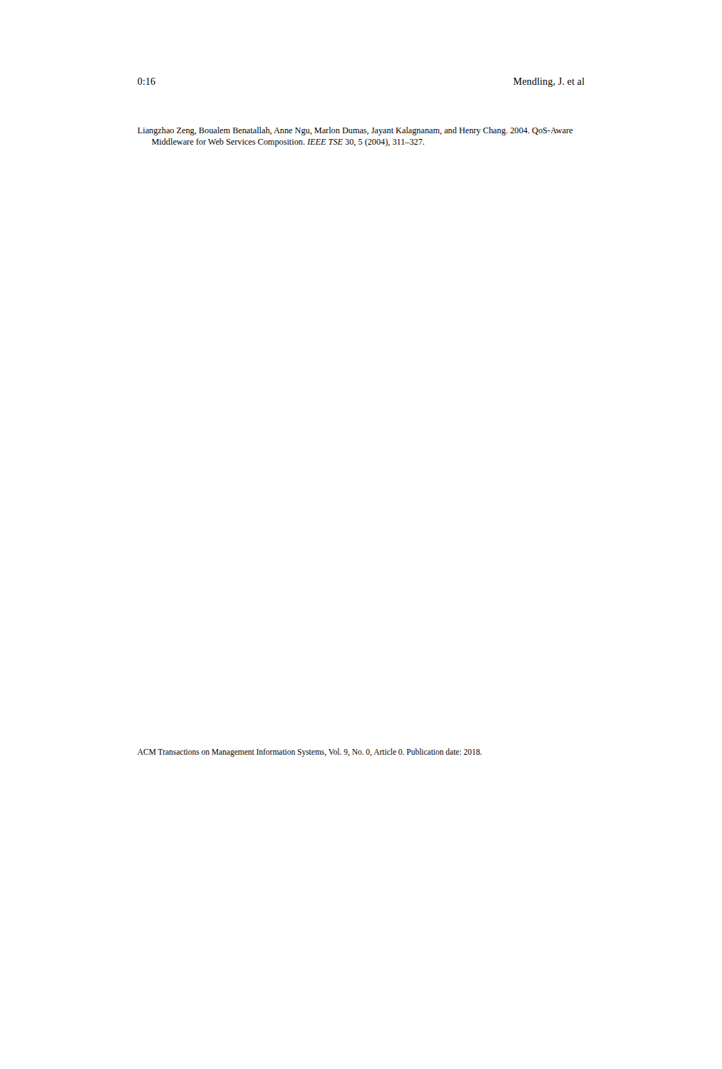0:16 Mendling, J. et al
Liangzhao Zeng, Boualem Benatallah, Anne Ngu, Marlon Dumas, Jayant Kalagnanam, and Henry Chang. 2004. QoS-Aware Middleware for Web Services Composition. IEEE TSE 30, 5 (2004), 311–327.
ACM Transactions on Management Information Systems, Vol. 9, No. 0, Article 0. Publication date: 2018.